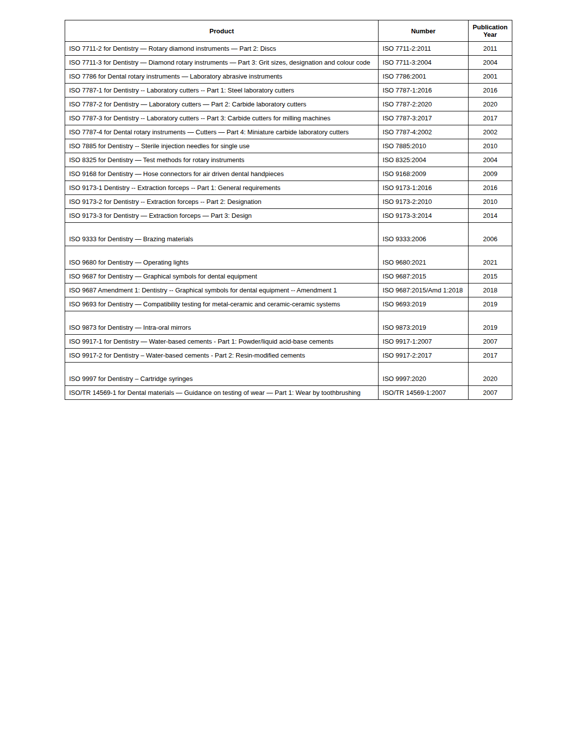| Product | Number | Publication Year |
| --- | --- | --- |
| ISO 7711-2 for Dentistry — Rotary diamond instruments — Part 2: Discs | ISO 7711-2:2011 | 2011 |
| ISO 7711-3 for Dentistry — Diamond rotary instruments — Part 3: Grit sizes, designation and colour code | ISO 7711-3:2004 | 2004 |
| ISO 7786 for Dental rotary instruments — Laboratory abrasive instruments | ISO 7786:2001 | 2001 |
| ISO 7787-1 for Dentistry -- Laboratory cutters -- Part 1: Steel laboratory cutters | ISO 7787-1:2016 | 2016 |
| ISO 7787-2 for Dentistry — Laboratory cutters — Part 2: Carbide laboratory cutters | ISO 7787-2:2020 | 2020 |
| ISO 7787-3 for Dentistry -- Laboratory cutters -- Part 3: Carbide cutters for milling machines | ISO 7787-3:2017 | 2017 |
| ISO 7787-4 for Dental rotary instruments — Cutters — Part 4: Miniature carbide laboratory cutters | ISO 7787-4:2002 | 2002 |
| ISO 7885 for Dentistry -- Sterile injection needles for single use | ISO 7885:2010 | 2010 |
| ISO 8325 for Dentistry — Test methods for rotary instruments | ISO 8325:2004 | 2004 |
| ISO 9168 for Dentistry — Hose connectors for air driven dental handpieces | ISO 9168:2009 | 2009 |
| ISO 9173-1 Dentistry -- Extraction forceps -- Part 1: General requirements | ISO 9173-1:2016 | 2016 |
| ISO 9173-2 for Dentistry -- Extraction forceps -- Part 2: Designation | ISO 9173-2:2010 | 2010 |
| ISO 9173-3 for Dentistry — Extraction forceps — Part 3: Design | ISO 9173-3:2014 | 2014 |
| ISO 9333 for Dentistry — Brazing materials | ISO 9333:2006 | 2006 |
| ISO 9680 for Dentistry — Operating lights | ISO 9680:2021 | 2021 |
| ISO 9687 for Dentistry — Graphical symbols for dental equipment | ISO 9687:2015 | 2015 |
| ISO 9687 Amendment 1: Dentistry -- Graphical symbols for dental equipment -- Amendment 1 | ISO 9687:2015/Amd 1:2018 | 2018 |
| ISO 9693 for Dentistry — Compatibility testing for metal-ceramic and ceramic-ceramic systems | ISO 9693:2019 | 2019 |
| ISO 9873 for Dentistry — Intra-oral mirrors | ISO 9873:2019 | 2019 |
| ISO 9917-1 for Dentistry — Water-based cements - Part 1: Powder/liquid acid-base cements | ISO 9917-1:2007 | 2007 |
| ISO 9917-2 for Dentistry – Water-based cements - Part 2: Resin-modified cements | ISO 9917-2:2017 | 2017 |
| ISO 9997 for Dentistry – Cartridge syringes | ISO 9997:2020 | 2020 |
| ISO/TR 14569-1 for Dental materials — Guidance on testing of wear — Part 1: Wear by toothbrushing | ISO/TR 14569-1:2007 | 2007 |